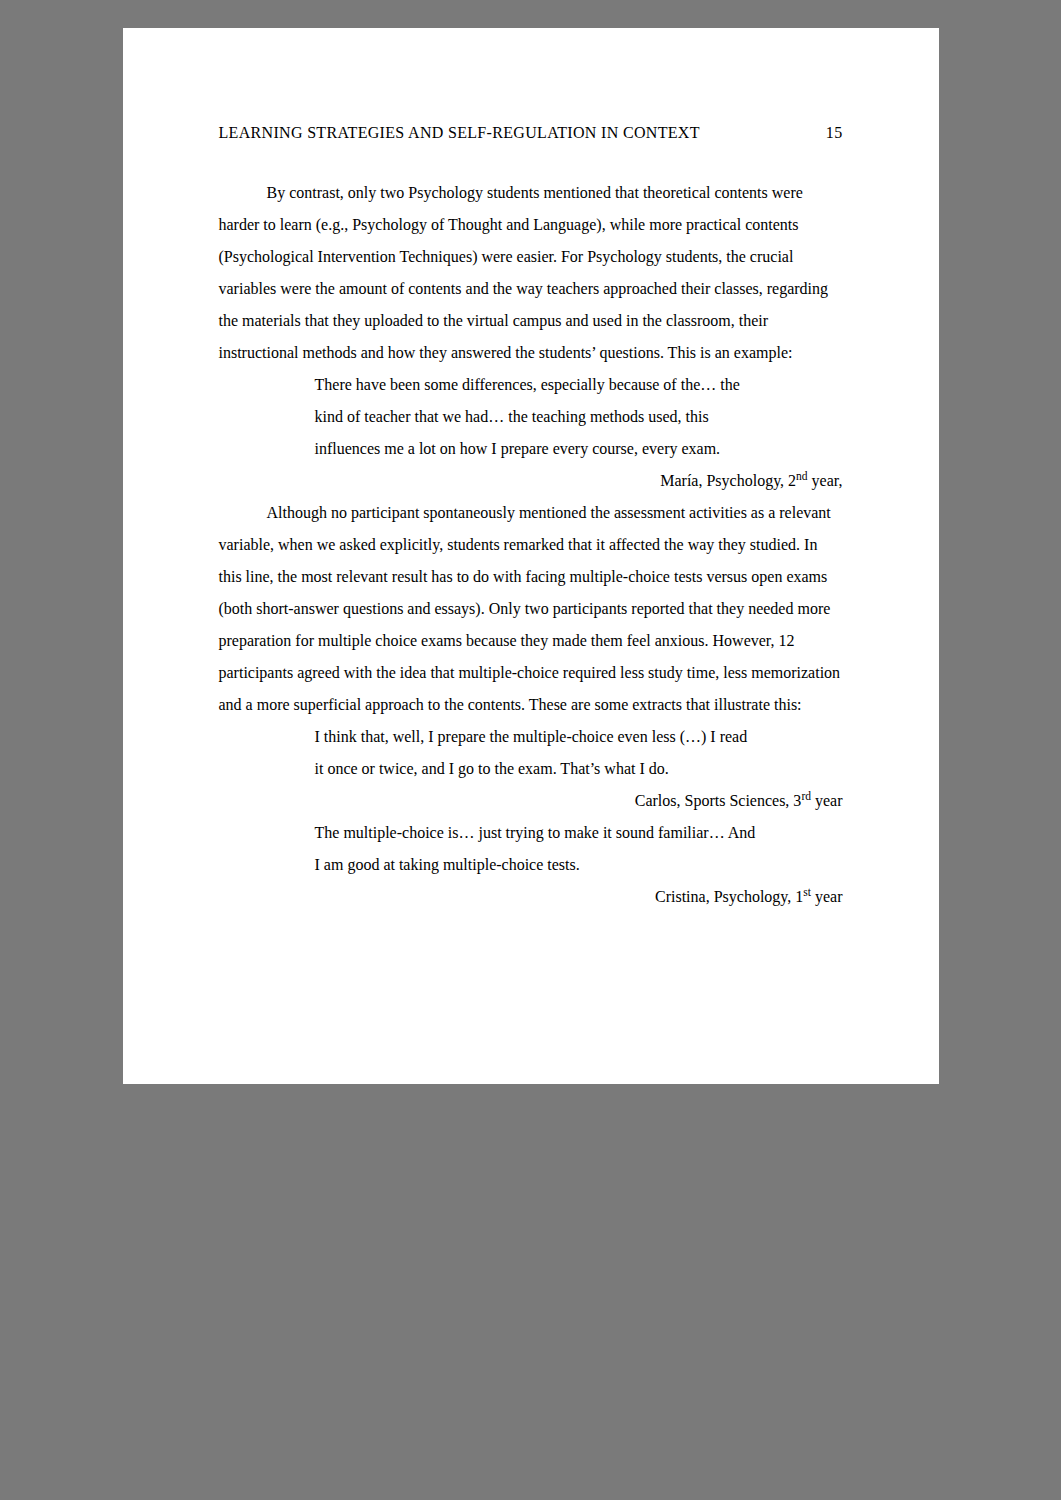Learning strategies and self-regulation in context 15
By contrast, only two Psychology students mentioned that theoretical contents were harder to learn (e.g., Psychology of Thought and Language), while more practical contents (Psychological Intervention Techniques) were easier. For Psychology students, the crucial variables were the amount of contents and the way teachers approached their classes, regarding the materials that they uploaded to the virtual campus and used in the classroom, their instructional methods and how they answered the students’ questions. This is an example:
There have been some differences, especially because of the… the kind of teacher that we had… the teaching methods used, this influences me a lot on how I prepare every course, every exam.
María, Psychology, 2nd year,
Although no participant spontaneously mentioned the assessment activities as a relevant variable, when we asked explicitly, students remarked that it affected the way they studied. In this line, the most relevant result has to do with facing multiple-choice tests versus open exams (both short-answer questions and essays). Only two participants reported that they needed more preparation for multiple choice exams because they made them feel anxious. However, 12 participants agreed with the idea that multiple-choice required less study time, less memorization and a more superficial approach to the contents. These are some extracts that illustrate this:
I think that, well, I prepare the multiple-choice even less (…) I read it once or twice, and I go to the exam. That’s what I do.
Carlos, Sports Sciences, 3rd year
The multiple-choice is… just trying to make it sound familiar… And I am good at taking multiple-choice tests.
Cristina, Psychology, 1st year